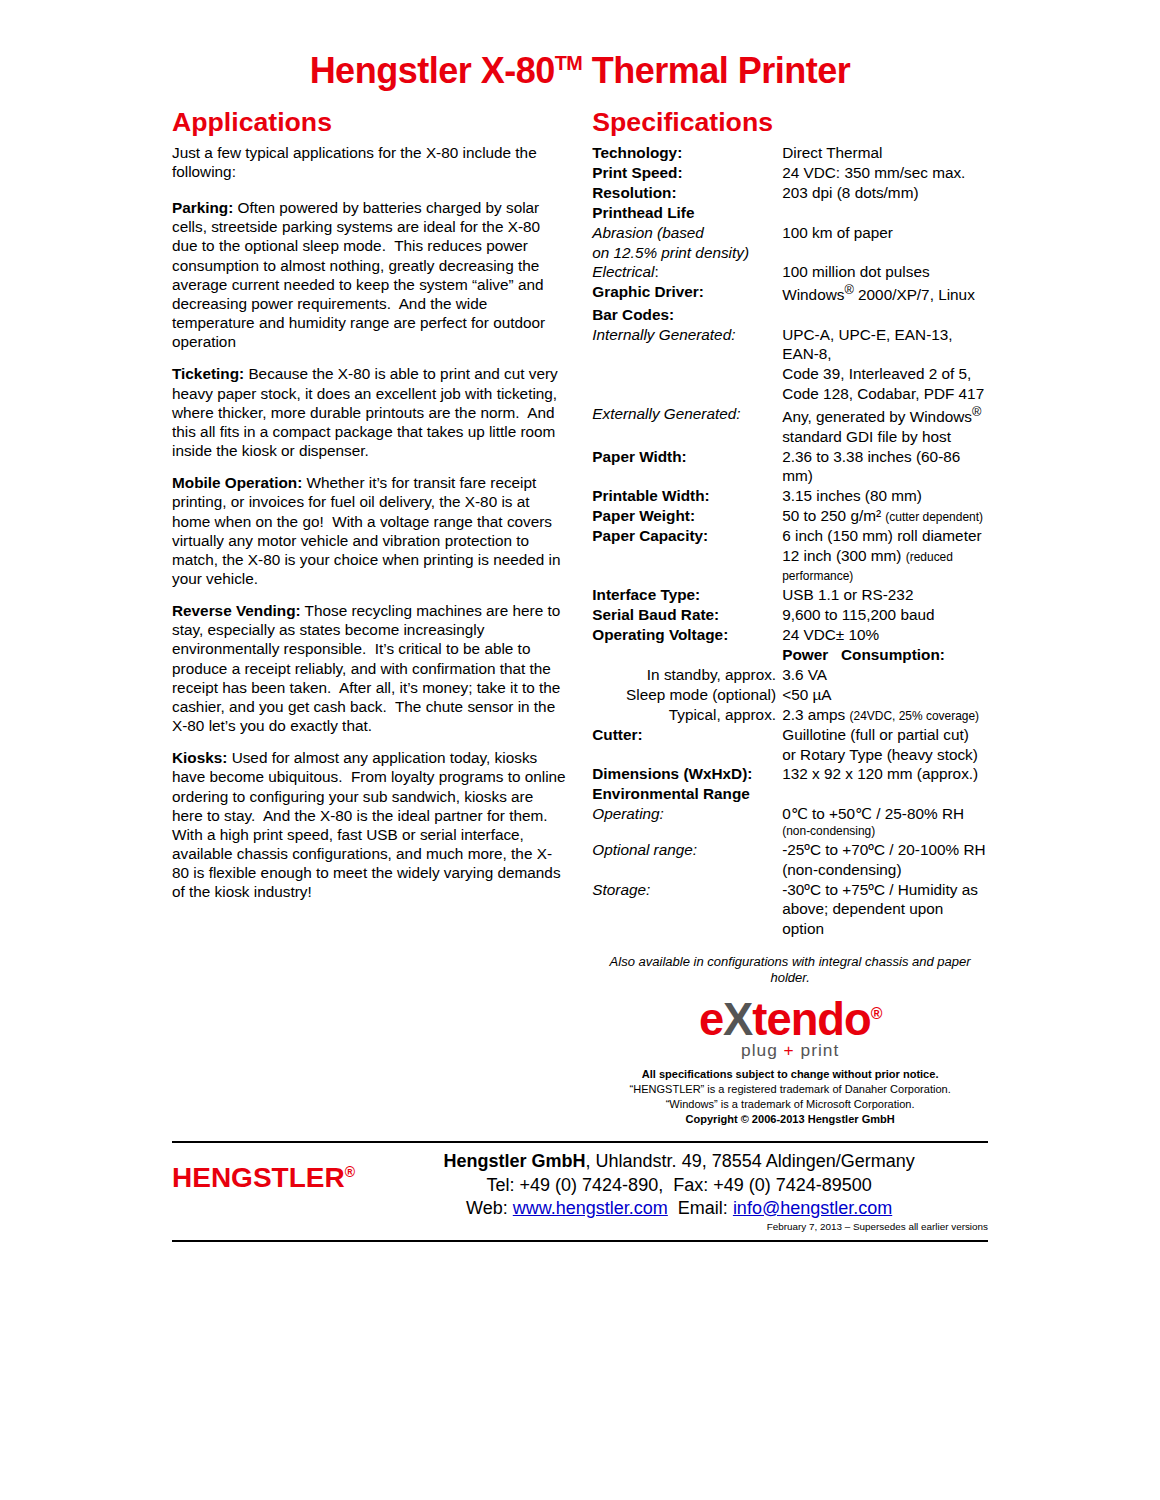Hengstler X-80TM Thermal Printer
Applications
Just a few typical applications for the X-80 include the following:
Parking: Often powered by batteries charged by solar cells, streetside parking systems are ideal for the X-80 due to the optional sleep mode. This reduces power consumption to almost nothing, greatly decreasing the average current needed to keep the system “alive” and decreasing power requirements. And the wide temperature and humidity range are perfect for outdoor operation
Ticketing: Because the X-80 is able to print and cut very heavy paper stock, it does an excellent job with ticketing, where thicker, more durable printouts are the norm. And this all fits in a compact package that takes up little room inside the kiosk or dispenser.
Mobile Operation: Whether it’s for transit fare receipt printing, or invoices for fuel oil delivery, the X-80 is at home when on the go! With a voltage range that covers virtually any motor vehicle and vibration protection to match, the X-80 is your choice when printing is needed in your vehicle.
Reverse Vending: Those recycling machines are here to stay, especially as states become increasingly environmentally responsible. It’s critical to be able to produce a receipt reliably, and with confirmation that the receipt has been taken. After all, it’s money; take it to the cashier, and you get cash back. The chute sensor in the X-80 let’s you do exactly that.
Kiosks: Used for almost any application today, kiosks have become ubiquitous. From loyalty programs to online ordering to configuring your sub sandwich, kiosks are here to stay. And the X-80 is the ideal partner for them. With a high print speed, fast USB or serial interface, available chassis configurations, and much more, the X-80 is flexible enough to meet the widely varying demands of the kiosk industry!
Specifications
| Technology: | Direct Thermal |
| Print Speed: | 24 VDC: 350 mm/sec max. |
| Resolution: | 203 dpi (8 dots/mm) |
| Printhead Life | |
| Abrasion (based | 100 km of paper |
| on 12.5% print density) | |
| Electrical : | 100 million dot pulses |
| Graphic Driver: | Windows ® 2000/XP/7, Linux |
| Bar Codes: | |
| Internally Generated: | UPC-A, UPC-E, EAN-13, EAN-8, |
| | Code 39, Interleaved 2 of 5, |
| | Code 128, Codabar, PDF 417 |
| Externally Generated: | Any, generated by Windows ® |
| | standard GDI file by host |
| Paper Width: | 2.36 to 3.38 inches (60-86 mm) |
| Printable Width: | 3.15 inches (80 mm) |
| Paper Weight: | 50 to 250 g/m² (cutter dependent) |
| Paper Capacity: | 6 inch (150 mm) roll diameter |
| | 12 inch (300 mm) (reduced performance) |
| Interface Type: | USB 1.1 or RS-232 |
| Serial Baud Rate: | 9,600 to 115,200 baud |
| Operating Voltage: | 24 VDC± 10% |
| | Power Consumption: |
| In standby, approx. | 3.6 VA |
| Sleep mode (optional) | <50 µA |
| Typical, approx. | 2.3 amps (24VDC, 25% coverage) |
| Cutter: | Guillotine (full or partial cut) |
| | or Rotary Type (heavy stock) |
| Dimensions (WxHxD): | 132 x 92 x 120 mm (approx.) |
| Environmental Range | |
| Operating: | 0℃ to +50℃ / 25-80% RH |
| | (non-condensing) |
| Optional range: | -25ºC to +70ºC / 20-100% RH |
| | (non-condensing) |
| Storage: | -30ºC to +75ºC / Humidity as |
| | above; dependent upon option |
Also available in configurations with integral chassis and paper holder.
eXtendo®
plug + print
All specifications subject to change without prior notice.
“HENGSTLER” is a registered trademark of Danaher Corporation.
“Windows” is a trademark of Microsoft Corporation.
Copyright © 2006-2013 Hengstler GmbH
HENGSTLER®
Hengstler GmbH, Uhlandstr. 49, 78554 Aldingen/Germany
Tel: +49 (0) 7424-890, Fax: +49 (0) 7424-89500
Web: www.hengstler.com Email: info@hengstler.com
February 7, 2013 – Supersedes all earlier versions